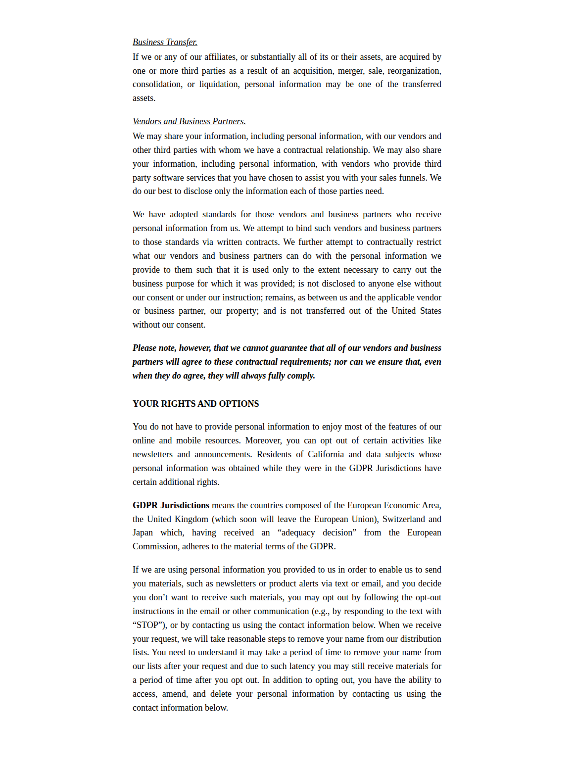Business Transfer.
If we or any of our affiliates, or substantially all of its or their assets, are acquired by one or more third parties as a result of an acquisition, merger, sale, reorganization, consolidation, or liquidation, personal information may be one of the transferred assets.
Vendors and Business Partners.
We may share your information, including personal information, with our vendors and other third parties with whom we have a contractual relationship. We may also share your information, including personal information, with vendors who provide third party software services that you have chosen to assist you with your sales funnels. We do our best to disclose only the information each of those parties need.
We have adopted standards for those vendors and business partners who receive personal information from us. We attempt to bind such vendors and business partners to those standards via written contracts. We further attempt to contractually restrict what our vendors and business partners can do with the personal information we provide to them such that it is used only to the extent necessary to carry out the business purpose for which it was provided; is not disclosed to anyone else without our consent or under our instruction; remains, as between us and the applicable vendor or business partner, our property; and is not transferred out of the United States without our consent.
Please note, however, that we cannot guarantee that all of our vendors and business partners will agree to these contractual requirements; nor can we ensure that, even when they do agree, they will always fully comply.
YOUR RIGHTS AND OPTIONS
You do not have to provide personal information to enjoy most of the features of our online and mobile resources. Moreover, you can opt out of certain activities like newsletters and announcements. Residents of California and data subjects whose personal information was obtained while they were in the GDPR Jurisdictions have certain additional rights.
GDPR Jurisdictions means the countries composed of the European Economic Area, the United Kingdom (which soon will leave the European Union), Switzerland and Japan which, having received an “adequacy decision” from the European Commission, adheres to the material terms of the GDPR.
If we are using personal information you provided to us in order to enable us to send you materials, such as newsletters or product alerts via text or email, and you decide you don’t want to receive such materials, you may opt out by following the opt-out instructions in the email or other communication (e.g., by responding to the text with “STOP”), or by contacting us using the contact information below. When we receive your request, we will take reasonable steps to remove your name from our distribution lists. You need to understand it may take a period of time to remove your name from our lists after your request and due to such latency you may still receive materials for a period of time after you opt out. In addition to opting out, you have the ability to access, amend, and delete your personal information by contacting us using the contact information below.